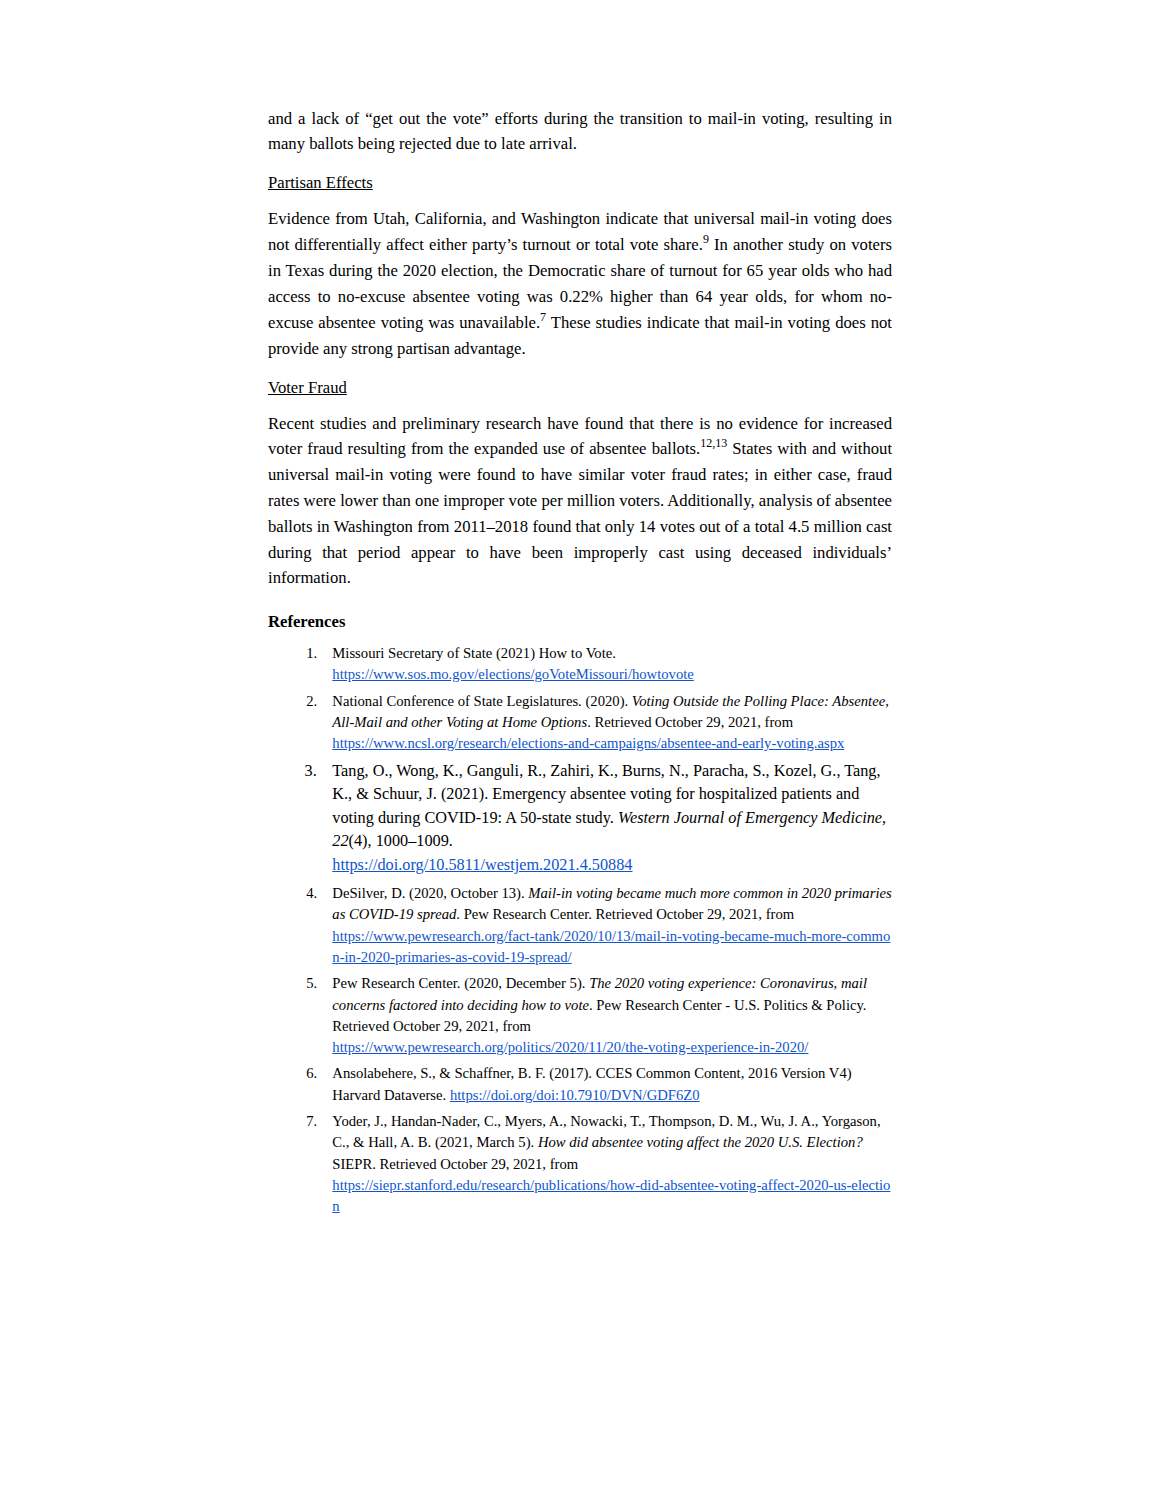and a lack of “get out the vote” efforts during the transition to mail-in voting, resulting in many ballots being rejected due to late arrival.
Partisan Effects
Evidence from Utah, California, and Washington indicate that universal mail-in voting does not differentially affect either party’s turnout or total vote share.9 In another study on voters in Texas during the 2020 election, the Democratic share of turnout for 65 year olds who had access to no-excuse absentee voting was 0.22% higher than 64 year olds, for whom no-excuse absentee voting was unavailable.7 These studies indicate that mail-in voting does not provide any strong partisan advantage.
Voter Fraud
Recent studies and preliminary research have found that there is no evidence for increased voter fraud resulting from the expanded use of absentee ballots.12,13 States with and without universal mail-in voting were found to have similar voter fraud rates; in either case, fraud rates were lower than one improper vote per million voters. Additionally, analysis of absentee ballots in Washington from 2011–2018 found that only 14 votes out of a total 4.5 million cast during that period appear to have been improperly cast using deceased individuals’ information.
References
Missouri Secretary of State (2021) How to Vote.
https://www.sos.mo.gov/elections/goVoteMissouri/howtovote
National Conference of State Legislatures. (2020). Voting Outside the Polling Place: Absentee, All-Mail and other Voting at Home Options. Retrieved October 29, 2021, from
https://www.ncsl.org/research/elections-and-campaigns/absentee-and-early-voting.aspx
Tang, O., Wong, K., Ganguli, R., Zahiri, K., Burns, N., Paracha, S., Kozel, G., Tang, K., & Schuur, J. (2021). Emergency absentee voting for hospitalized patients and voting during COVID-19: A 50-state study. Western Journal of Emergency Medicine, 22(4), 1000–1009.
https://doi.org/10.5811/westjem.2021.4.50884
DeSilver, D. (2020, October 13). Mail-in voting became much more common in 2020 primaries as COVID-19 spread. Pew Research Center. Retrieved October 29, 2021, from
https://www.pewresearch.org/fact-tank/2020/10/13/mail-in-voting-became-much-more-common-in-2020-primaries-as-covid-19-spread/
Pew Research Center. (2020, December 5). The 2020 voting experience: Coronavirus, mail concerns factored into deciding how to vote. Pew Research Center - U.S. Politics & Policy. Retrieved October 29, 2021, from
https://www.pewresearch.org/politics/2020/11/20/the-voting-experience-in-2020/
Ansolabehere, S., & Schaffner, B. F. (2017). CCES Common Content, 2016 Version V4) Harvard Dataverse. https://doi.org/doi:10.7910/DVN/GDF6Z0
Yoder, J., Handan-Nader, C., Myers, A., Nowacki, T., Thompson, D. M., Wu, J. A., Yorgason, C., & Hall, A. B. (2021, March 5). How did absentee voting affect the 2020 U.S. Election? SIEPR. Retrieved October 29, 2021, from
https://siepr.stanford.edu/research/publications/how-did-absentee-voting-affect-2020-us-election